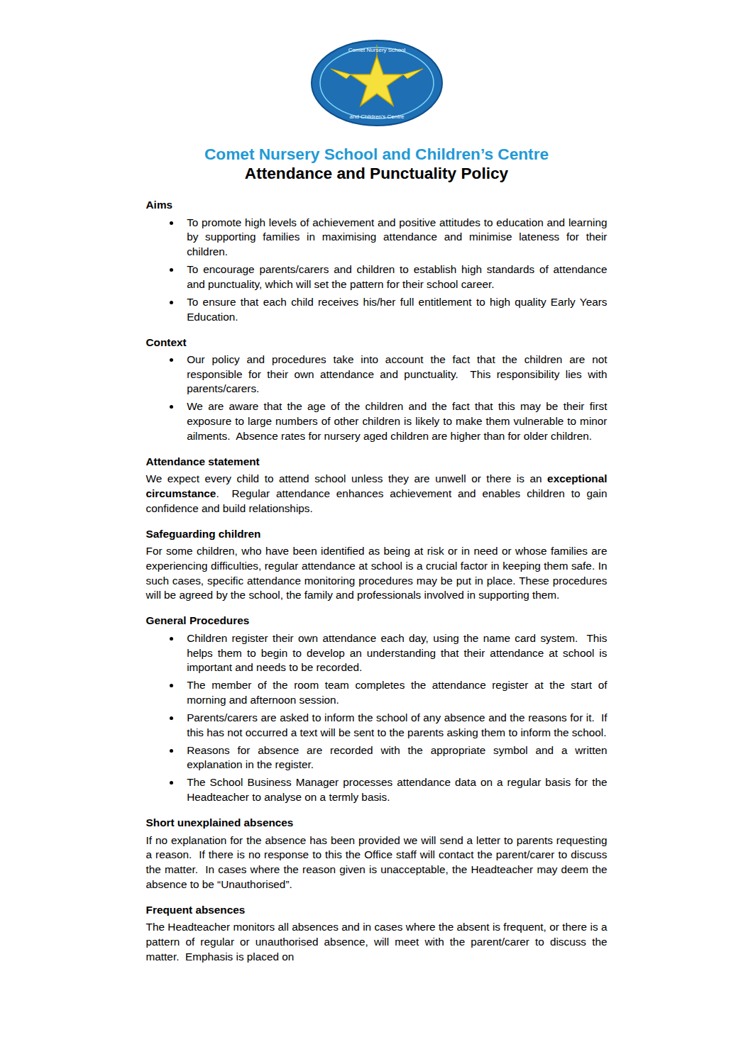Comet Nursery School and Children's Centre
Comet Nursery School and Children’s Centre
Attendance and Punctuality Policy
Aims
To promote high levels of achievement and positive attitudes to education and learning by supporting families in maximising attendance and minimise lateness for their children.
To encourage parents/carers and children to establish high standards of attendance and punctuality, which will set the pattern for their school career.
To ensure that each child receives his/her full entitlement to high quality Early Years Education.
Context
Our policy and procedures take into account the fact that the children are not responsible for their own attendance and punctuality. This responsibility lies with parents/carers.
We are aware that the age of the children and the fact that this may be their first exposure to large numbers of other children is likely to make them vulnerable to minor ailments. Absence rates for nursery aged children are higher than for older children.
Attendance statement
We expect every child to attend school unless they are unwell or there is an exceptional circumstance. Regular attendance enhances achievement and enables children to gain confidence and build relationships.
Safeguarding children
For some children, who have been identified as being at risk or in need or whose families are experiencing difficulties, regular attendance at school is a crucial factor in keeping them safe. In such cases, specific attendance monitoring procedures may be put in place. These procedures will be agreed by the school, the family and professionals involved in supporting them.
General Procedures
Children register their own attendance each day, using the name card system. This helps them to begin to develop an understanding that their attendance at school is important and needs to be recorded.
The member of the room team completes the attendance register at the start of morning and afternoon session.
Parents/carers are asked to inform the school of any absence and the reasons for it. If this has not occurred a text will be sent to the parents asking them to inform the school.
Reasons for absence are recorded with the appropriate symbol and a written explanation in the register.
The School Business Manager processes attendance data on a regular basis for the Headteacher to analyse on a termly basis.
Short unexplained absences
If no explanation for the absence has been provided we will send a letter to parents requesting a reason. If there is no response to this the Office staff will contact the parent/carer to discuss the matter. In cases where the reason given is unacceptable, the Headteacher may deem the absence to be “Unauthorised”.
Frequent absences
The Headteacher monitors all absences and in cases where the absent is frequent, or there is a pattern of regular or unauthorised absence, will meet with the parent/carer to discuss the matter. Emphasis is placed on